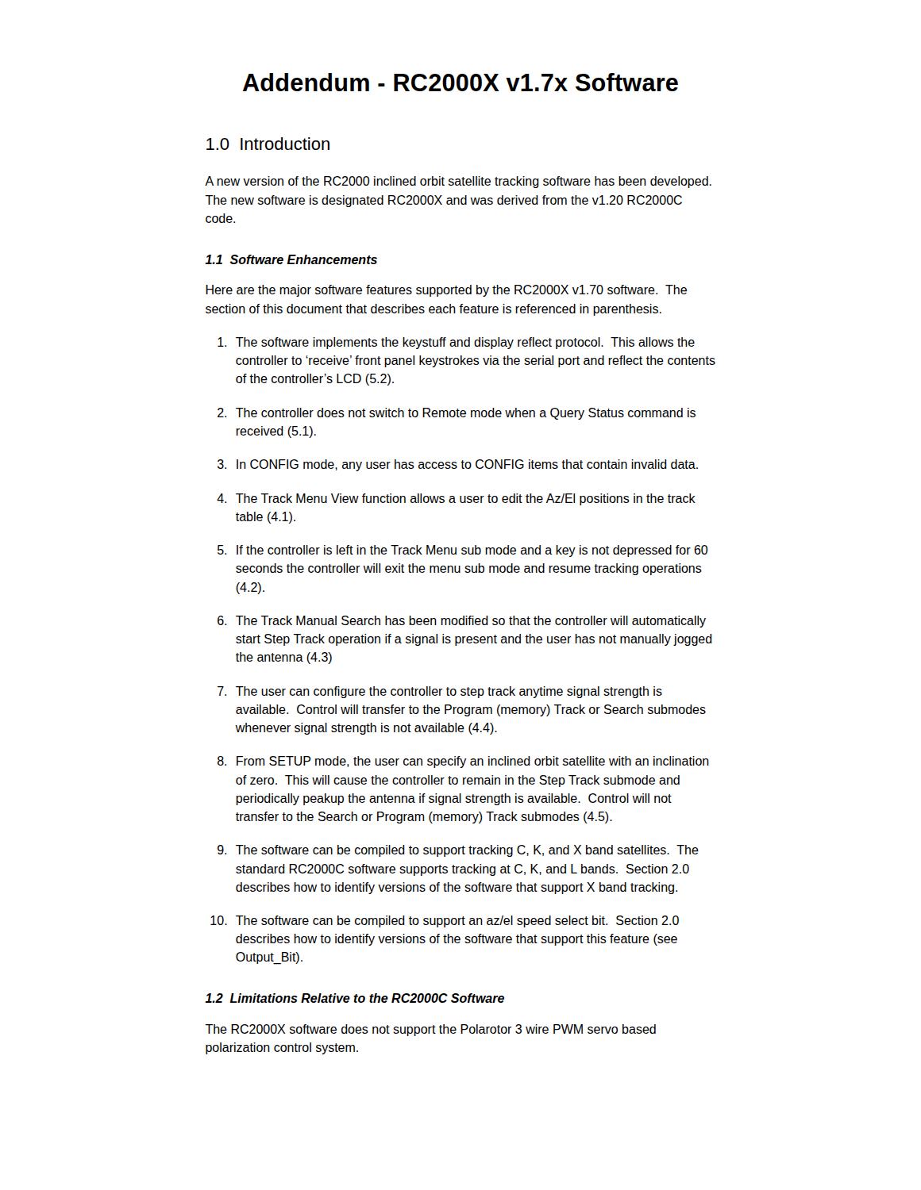Addendum - RC2000X v1.7x Software
1.0 Introduction
A new version of the RC2000 inclined orbit satellite tracking software has been developed. The new software is designated RC2000X and was derived from the v1.20 RC2000C code.
1.1 Software Enhancements
Here are the major software features supported by the RC2000X v1.70 software. The section of this document that describes each feature is referenced in parenthesis.
The software implements the keystuff and display reflect protocol. This allows the controller to ‘receive’ front panel keystrokes via the serial port and reflect the contents of the controller’s LCD (5.2).
The controller does not switch to Remote mode when a Query Status command is received (5.1).
In CONFIG mode, any user has access to CONFIG items that contain invalid data.
The Track Menu View function allows a user to edit the Az/El positions in the track table (4.1).
If the controller is left in the Track Menu sub mode and a key is not depressed for 60 seconds the controller will exit the menu sub mode and resume tracking operations (4.2).
The Track Manual Search has been modified so that the controller will automatically start Step Track operation if a signal is present and the user has not manually jogged the antenna (4.3)
The user can configure the controller to step track anytime signal strength is available. Control will transfer to the Program (memory) Track or Search submodes whenever signal strength is not available (4.4).
From SETUP mode, the user can specify an inclined orbit satellite with an inclination of zero. This will cause the controller to remain in the Step Track submode and periodically peakup the antenna if signal strength is available. Control will not transfer to the Search or Program (memory) Track submodes (4.5).
The software can be compiled to support tracking C, K, and X band satellites. The standard RC2000C software supports tracking at C, K, and L bands. Section 2.0 describes how to identify versions of the software that support X band tracking.
The software can be compiled to support an az/el speed select bit. Section 2.0 describes how to identify versions of the software that support this feature (see Output_Bit).
1.2 Limitations Relative to the RC2000C Software
The RC2000X software does not support the Polarotor 3 wire PWM servo based polarization control system.